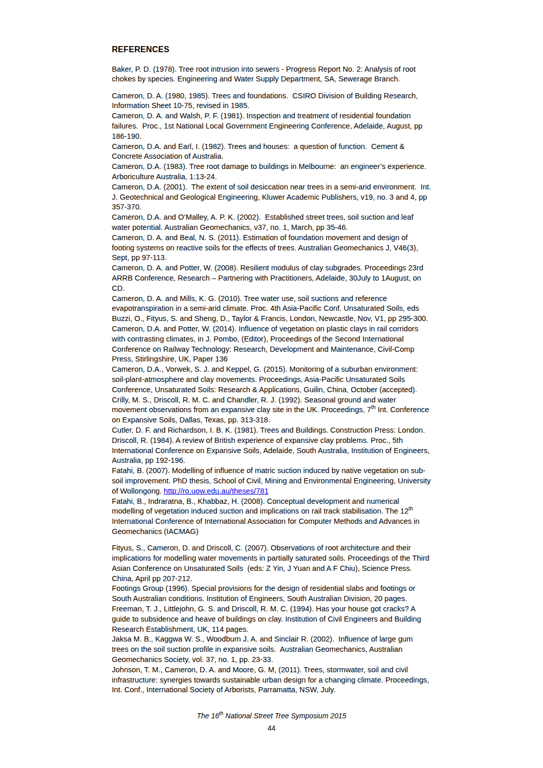REFERENCES
Baker, P. D. (1978). Tree root intrusion into sewers - Progress Report No. 2: Analysis of root chokes by species. Engineering and Water Supply Department, SA, Sewerage Branch.
Cameron, D. A. (1980, 1985). Trees and foundations. CSIRO Division of Building Research, Information Sheet 10-75, revised in 1985.
Cameron, D. A. and Walsh, P. F. (1981). Inspection and treatment of residential foundation failures. Proc., 1st National Local Government Engineering Conference, Adelaide, August, pp 186-190.
Cameron, D.A. and Earl, I. (1982). Trees and houses: a question of function. Cement & Concrete Association of Australia.
Cameron, D.A. (1983). Tree root damage to buildings in Melbourne: an engineer’s experience. Arboriculture Australia, 1:13-24.
Cameron, D.A. (2001). The extent of soil desiccation near trees in a semi-arid environment. Int. J. Geotechnical and Geological Engineering, Kluwer Academic Publishers, v19, no. 3 and 4, pp 357-370.
Cameron, D.A. and O’Malley, A. P. K. (2002). Established street trees, soil suction and leaf water potential. Australian Geomechanics, v37, no. 1, March, pp 35-46.
Cameron, D. A. and Beal, N. S. (2011). Estimation of foundation movement and design of footing systems on reactive soils for the effects of trees. Australian Geomechanics J, V46(3), Sept, pp 97-113.
Cameron, D. A. and Potter, W. (2008). Resilient modulus of clay subgrades. Proceedings 23rd ARRB Conference, Research – Partnering with Practitioners, Adelaide, 30July to 1August, on CD.
Cameron, D. A. and Mills, K. G. (2010). Tree water use, soil suctions and reference evapotranspiration in a semi-arid climate. Proc. 4th Asia-Pacific Conf. Unsaturated Soils, eds Buzzi, O., Fityus, S. and Sheng, D., Taylor & Francis, London, Newcastle, Nov, V1, pp 295-300.
Cameron, D.A. and Potter, W. (2014). Influence of vegetation on plastic clays in rail corridors with contrasting climates, in J. Pombo, (Editor), Proceedings of the Second International Conference on Railway Technology: Research, Development and Maintenance, Civil-Comp Press, Stirlingshire, UK, Paper 136
Cameron, D.A., Vorwek, S. J. and Keppel, G. (2015). Monitoring of a suburban environment: soil-plant-atmosphere and clay movements. Proceedings, Asia-Pacific Unsaturated Soils Conference, Unsaturated Soils: Research & Applications, Guilin, China, October (accepted).
Crilly, M. S., Driscoll, R. M. C. and Chandler, R. J. (1992). Seasonal ground and water movement observations from an expansive clay site in the UK. Proceedings, 7th Int. Conference on Expansive Soils, Dallas, Texas, pp. 313-318.
Cutler, D. F. and Richardson, I. B. K. (1981). Trees and Buildings. Construction Press: London.
Driscoll, R. (1984). A review of British experience of expansive clay problems. Proc., 5th International Conference on Expansive Soils, Adelaide, South Australia, Institution of Engineers, Australia, pp 192-196.
Fatahi, B. (2007). Modelling of influence of matric suction induced by native vegetation on sub-soil improvement. PhD thesis, School of Civil, Mining and Environmental Engineering, University of Wollongong. http://ro.uow.edu.au/theses/781
Fatahi, B., Indraratna, B., Khabbaz, H. (2008). Conceptual development and numerical modelling of vegetation induced suction and implications on rail track stabilisation. The 12th International Conference of International Association for Computer Methods and Advances in Geomechanics (IACMAG)
Fityus, S., Cameron, D. and Driscoll, C. (2007). Observations of root architecture and their implications for modelling water movements in partially saturated soils. Proceedings of the Third Asian Conference on Unsaturated Soils (eds: Z Yin, J Yuan and A F Chiu), Science Press. China, April pp 207-212.
Footings Group (1996). Special provisions for the design of residential slabs and footings or South Australian conditions. Institution of Engineers, South Australian Division, 20 pages.
Freeman, T. J., Littlejohn, G. S. and Driscoll, R. M. C. (1994). Has your house got cracks? A guide to subsidence and heave of buildings on clay. Institution of Civil Engineers and Building Research Establishment, UK, 114 pages.
Jaksa M. B., Kaggwa W. S., Woodburn J. A. and Sinclair R. (2002). Influence of large gum trees on the soil suction profile in expansive soils. Australian Geomechanics, Australian Geomechanics Society, vol. 37, no. 1, pp. 23-33.
Johnson, T. M., Cameron, D. A. and Moore, G. M, (2011). Trees, stormwater, soil and civil infrastructure: synergies towards sustainable urban design for a changing climate. Proceedings, Int. Conf., International Society of Arborists, Parramatta, NSW, July.
The 16th National Street Tree Symposium 2015
44